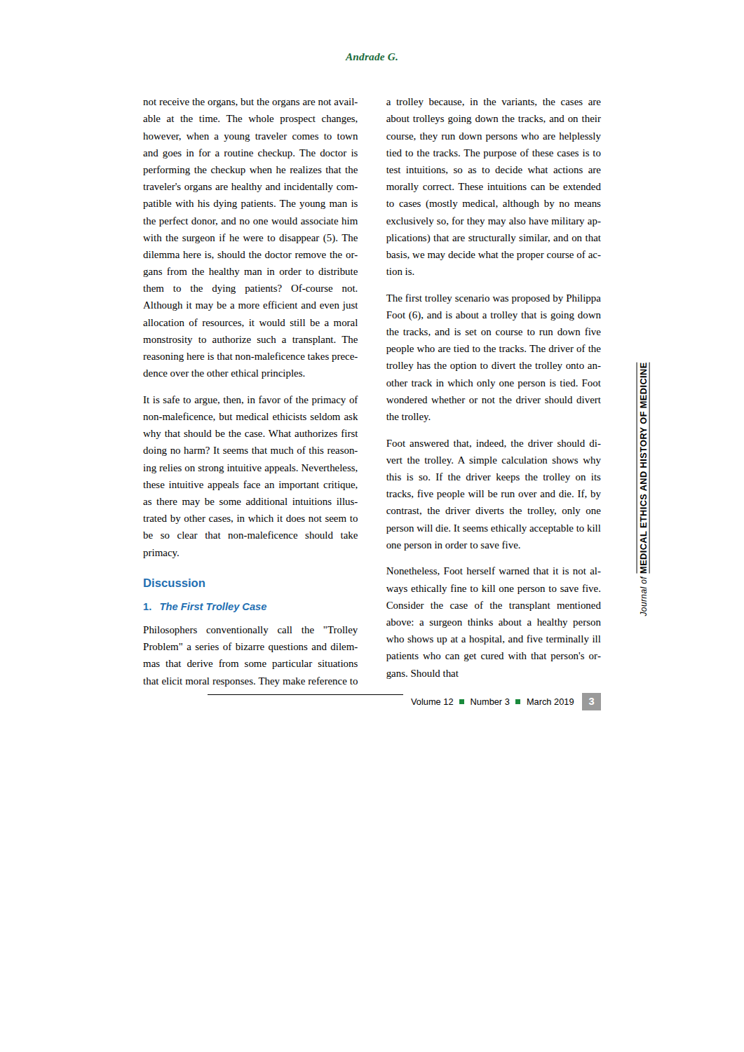Andrade G.
not receive the organs, but the organs are not available at the time. The whole prospect changes, however, when a young traveler comes to town and goes in for a routine checkup. The doctor is performing the checkup when he realizes that the traveler's organs are healthy and incidentally compatible with his dying patients. The young man is the perfect donor, and no one would associate him with the surgeon if he were to disappear (5). The dilemma here is, should the doctor remove the organs from the healthy man in order to distribute them to the dying patients? Of-course not. Although it may be a more efficient and even just allocation of resources, it would still be a moral monstrosity to authorize such a transplant. The reasoning here is that non-maleficence takes precedence over the other ethical principles.
It is safe to argue, then, in favor of the primacy of non-maleficence, but medical ethicists seldom ask why that should be the case. What authorizes first doing no harm? It seems that much of this reasoning relies on strong intuitive appeals. Nevertheless, these intuitive appeals face an important critique, as there may be some additional intuitions illustrated by other cases, in which it does not seem to be so clear that non-maleficence should take primacy.
Discussion
1. The First Trolley Case
Philosophers conventionally call the "Trolley Problem" a series of bizarre questions and dilemmas that derive from some particular situations that elicit moral responses. They make reference to a trolley because, in the variants, the cases are about trolleys going down the tracks, and on their course, they run down persons who are helplessly tied to the tracks. The purpose of these cases is to test intuitions, so as to decide what actions are morally correct. These intuitions can be extended to cases (mostly medical, although by no means exclusively so, for they may also have military applications) that are structurally similar, and on that basis, we may decide what the proper course of action is.
The first trolley scenario was proposed by Philippa Foot (6), and is about a trolley that is going down the tracks, and is set on course to run down five people who are tied to the tracks. The driver of the trolley has the option to divert the trolley onto another track in which only one person is tied. Foot wondered whether or not the driver should divert the trolley.
Foot answered that, indeed, the driver should divert the trolley. A simple calculation shows why this is so. If the driver keeps the trolley on its tracks, five people will be run over and die. If, by contrast, the driver diverts the trolley, only one person will die. It seems ethically acceptable to kill one person in order to save five.
Nonetheless, Foot herself warned that it is not always ethically fine to kill one person to save five. Consider the case of the transplant mentioned above: a surgeon thinks about a healthy person who shows up at a hospital, and five terminally ill patients who can get cured with that person's organs. Should that
Journal of MEDICAL ETHICS AND HISTORY OF MEDICINE
Volume 12 Number 3 March 2019
3